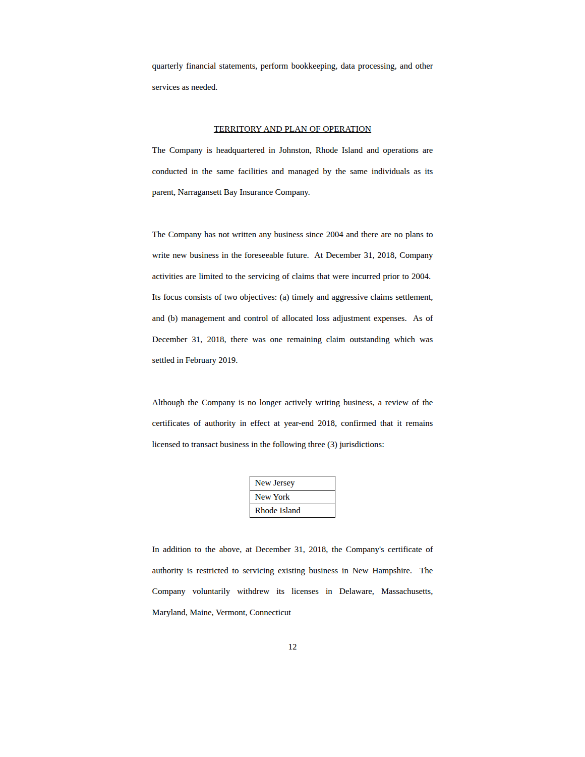quarterly financial statements, perform bookkeeping, data processing, and other services as needed.
TERRITORY AND PLAN OF OPERATION
The Company is headquartered in Johnston, Rhode Island and operations are conducted in the same facilities and managed by the same individuals as its parent, Narragansett Bay Insurance Company.
The Company has not written any business since 2004 and there are no plans to write new business in the foreseeable future. At December 31, 2018, Company activities are limited to the servicing of claims that were incurred prior to 2004. Its focus consists of two objectives: (a) timely and aggressive claims settlement, and (b) management and control of allocated loss adjustment expenses. As of December 31, 2018, there was one remaining claim outstanding which was settled in February 2019.
Although the Company is no longer actively writing business, a review of the certificates of authority in effect at year-end 2018, confirmed that it remains licensed to transact business in the following three (3) jurisdictions:
| New Jersey |
| New York |
| Rhode Island |
In addition to the above, at December 31, 2018, the Company's certificate of authority is restricted to servicing existing business in New Hampshire. The Company voluntarily withdrew its licenses in Delaware, Massachusetts, Maryland, Maine, Vermont, Connecticut
12